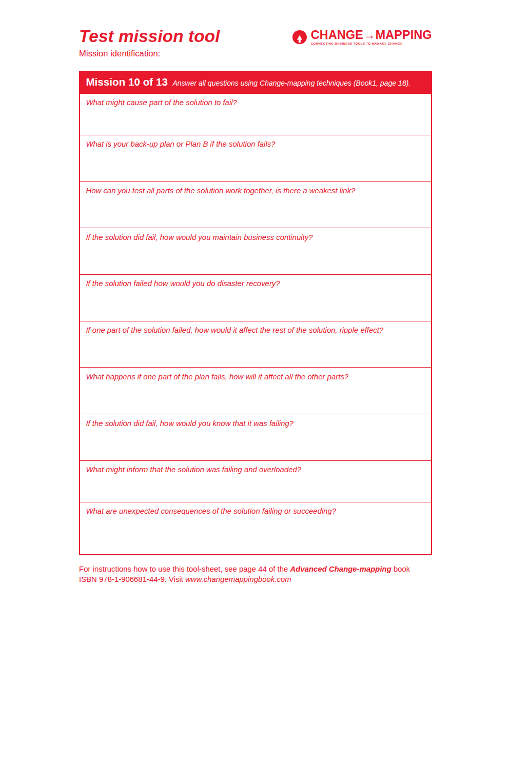Test mission tool
Mission identification:
CHANGE→MAPPING CONNECTING BUSINESS TOOLS TO MANAGE CHANGE
Mission 10 of 13 Answer all questions using Change-mapping techniques (Book1, page 18).
What might cause part of the solution to fail?
What is your back-up plan or Plan B if the solution fails?
How can you test all parts of the solution work together, is there a weakest link?
If the solution did fail, how would you maintain business continuity?
If the solution failed how would you do disaster recovery?
If one part of the solution failed, how would it affect the rest of the solution, ripple effect?
What happens if one part of the plan fails, how will it affect all the other parts?
If the solution did fail, how would you know that it was failing?
What might inform that the solution was failing and overloaded?
What are unexpected consequences of the solution failing or succeeding?
For instructions how to use this tool-sheet, see page 44 of the Advanced Change-mapping book
ISBN 978-1-906681-44-9. Visit www.changemappingbook.com